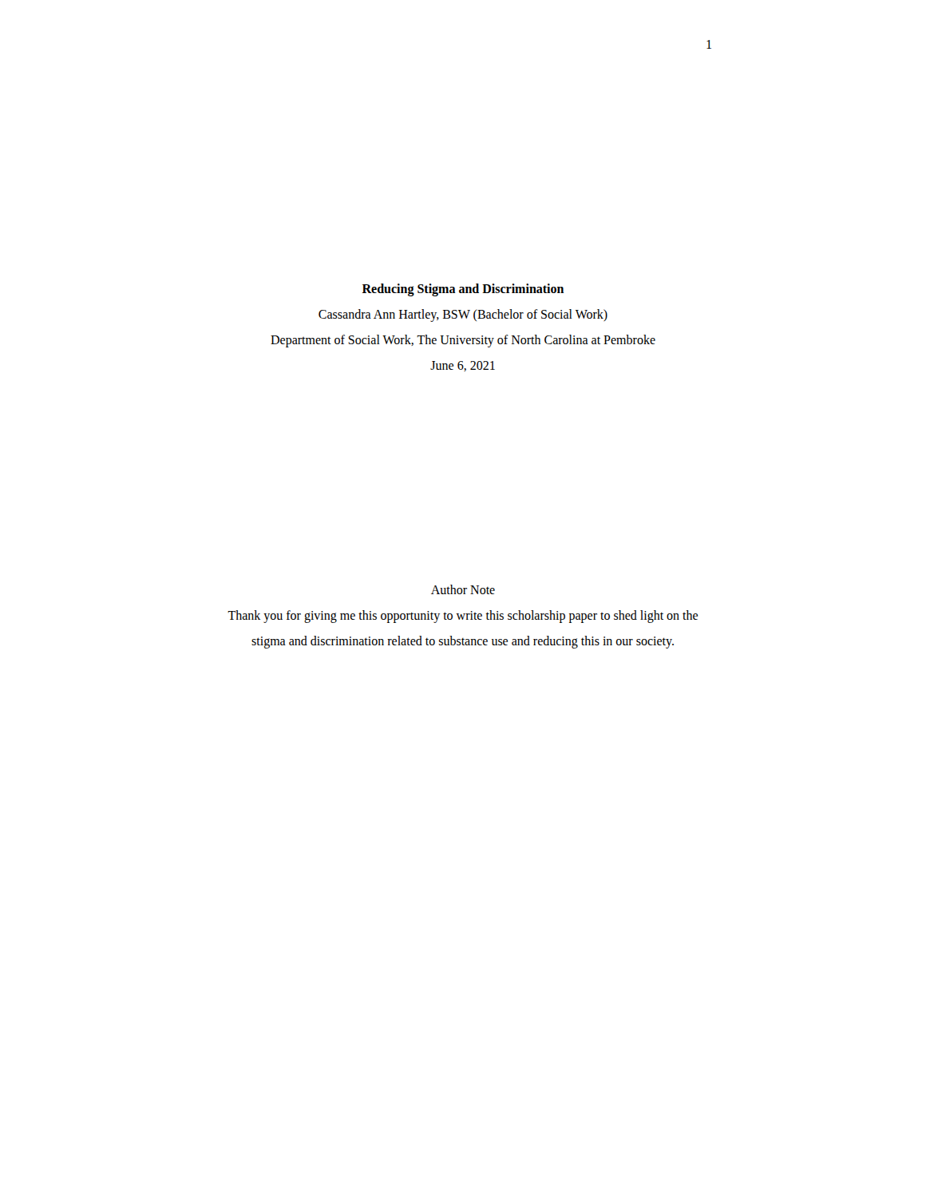1
Reducing Stigma and Discrimination
Cassandra Ann Hartley, BSW (Bachelor of Social Work)
Department of Social Work, The University of North Carolina at Pembroke
June 6, 2021
Author Note
Thank you for giving me this opportunity to write this scholarship paper to shed light on the stigma and discrimination related to substance use and reducing this in our society.